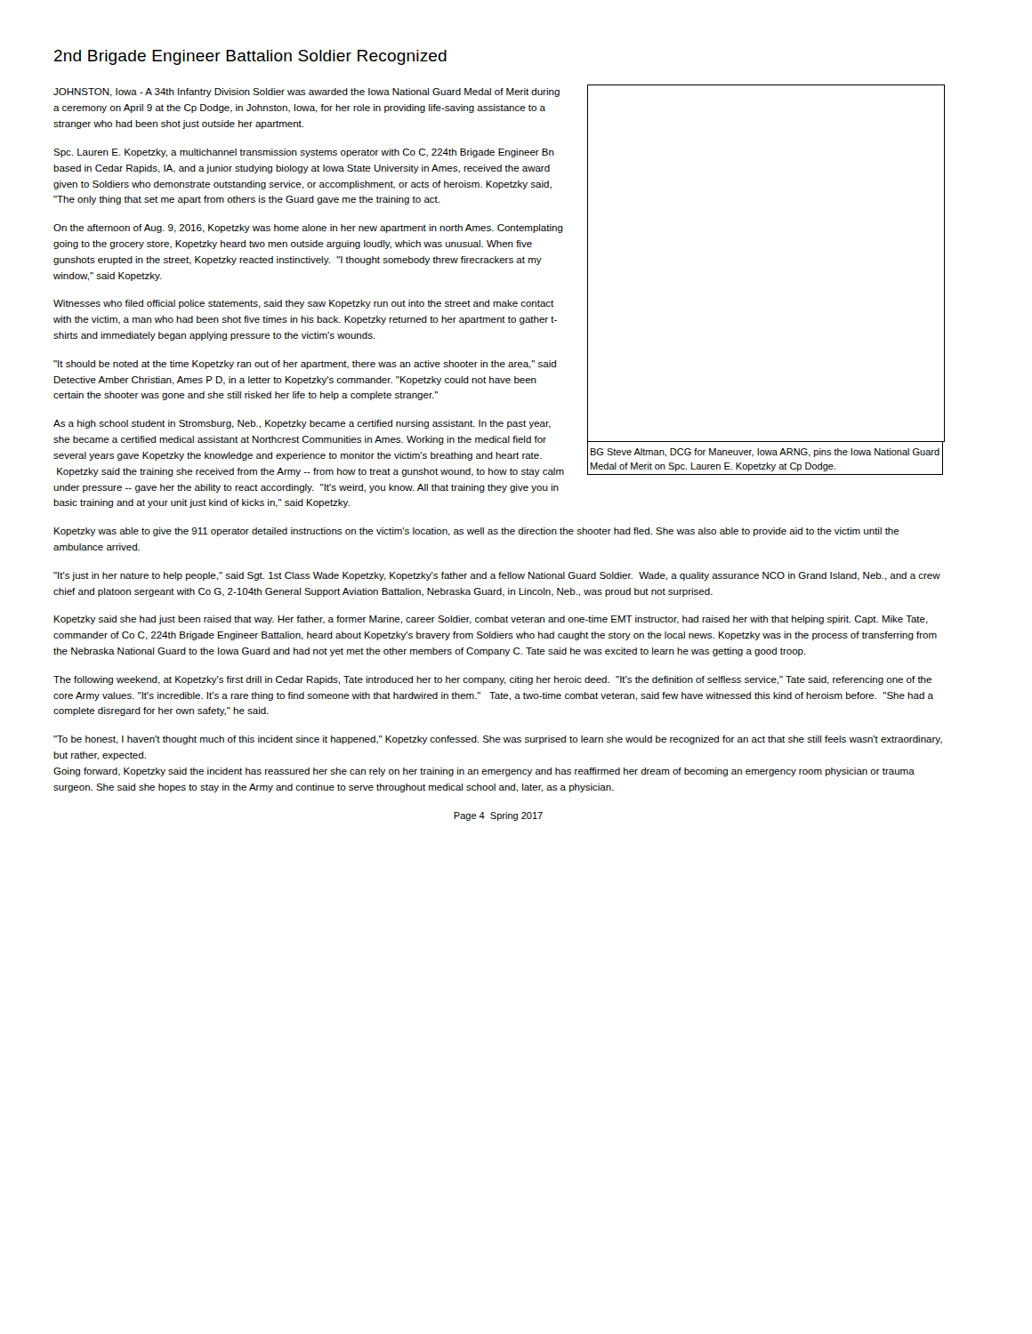2nd Brigade Engineer Battalion Soldier Recognized
BG Steve Altman, DCG for Maneuver, Iowa ARNG, pins the Iowa National Guard Medal of Merit on Spc. Lauren E. Kopetzky at Cp Dodge.
JOHNSTON, Iowa - A 34th Infantry Division Soldier was awarded the Iowa National Guard Medal of Merit during a ceremony on April 9 at the Cp Dodge, in Johnston, Iowa, for her role in providing life-saving assistance to a stranger who had been shot just outside her apartment.
Spc. Lauren E. Kopetzky, a multichannel transmission systems operator with Co C, 224th Brigade Engineer Bn based in Cedar Rapids, IA, and a junior studying biology at Iowa State University in Ames, received the award given to Soldiers who demonstrate outstanding service, or accomplishment, or acts of heroism. Kopetzky said, "The only thing that set me apart from others is the Guard gave me the training to act.
On the afternoon of Aug. 9, 2016, Kopetzky was home alone in her new apartment in north Ames. Contemplating going to the grocery store, Kopetzky heard two men outside arguing loudly, which was unusual. When five gunshots erupted in the street, Kopetzky reacted instinctively. "I thought somebody threw firecrackers at my window," said Kopetzky.
Witnesses who filed official police statements, said they saw Kopetzky run out into the street and make contact with the victim, a man who had been shot five times in his back. Kopetzky returned to her apartment to gather t-shirts and immediately began applying pressure to the victim's wounds.
"It should be noted at the time Kopetzky ran out of her apartment, there was an active shooter in the area," said Detective Amber Christian, Ames P D, in a letter to Kopetzky's commander. "Kopetzky could not have been certain the shooter was gone and she still risked her life to help a complete stranger."
As a high school student in Stromsburg, Neb., Kopetzky became a certified nursing assistant. In the past year, she became a certified medical assistant at Northcrest Communities in Ames. Working in the medical field for several years gave Kopetzky the knowledge and experience to monitor the victim's breathing and heart rate. Kopetzky said the training she received from the Army -- from how to treat a gunshot wound, to how to stay calm under pressure -- gave her the ability to react accordingly. "It's weird, you know. All that training they give you in basic training and at your unit just kind of kicks in," said Kopetzky.
Kopetzky was able to give the 911 operator detailed instructions on the victim's location, as well as the direction the shooter had fled. She was also able to provide aid to the victim until the ambulance arrived.
"It's just in her nature to help people," said Sgt. 1st Class Wade Kopetzky, Kopetzky's father and a fellow National Guard Soldier. Wade, a quality assurance NCO in Grand Island, Neb., and a crew chief and platoon sergeant with Co G, 2-104th General Support Aviation Battalion, Nebraska Guard, in Lincoln, Neb., was proud but not surprised.
Kopetzky said she had just been raised that way. Her father, a former Marine, career Soldier, combat veteran and one-time EMT instructor, had raised her with that helping spirit. Capt. Mike Tate, commander of Co C, 224th Brigade Engineer Battalion, heard about Kopetzky's bravery from Soldiers who had caught the story on the local news. Kopetzky was in the process of transferring from the Nebraska National Guard to the Iowa Guard and had not yet met the other members of Company C. Tate said he was excited to learn he was getting a good troop.
The following weekend, at Kopetzky's first drill in Cedar Rapids, Tate introduced her to her company, citing her heroic deed. "It's the definition of selfless service," Tate said, referencing one of the core Army values. "It's incredible. It's a rare thing to find someone with that hardwired in them." Tate, a two-time combat veteran, said few have witnessed this kind of heroism before. "She had a complete disregard for her own safety," he said.
"To be honest, I haven't thought much of this incident since it happened," Kopetzky confessed. She was surprised to learn she would be recognized for an act that she still feels wasn't extraordinary, but rather, expected.
Going forward, Kopetzky said the incident has reassured her she can rely on her training in an emergency and has reaffirmed her dream of becoming an emergency room physician or trauma surgeon. She said she hopes to stay in the Army and continue to serve throughout medical school and, later, as a physician.
Page 4 Spring 2017